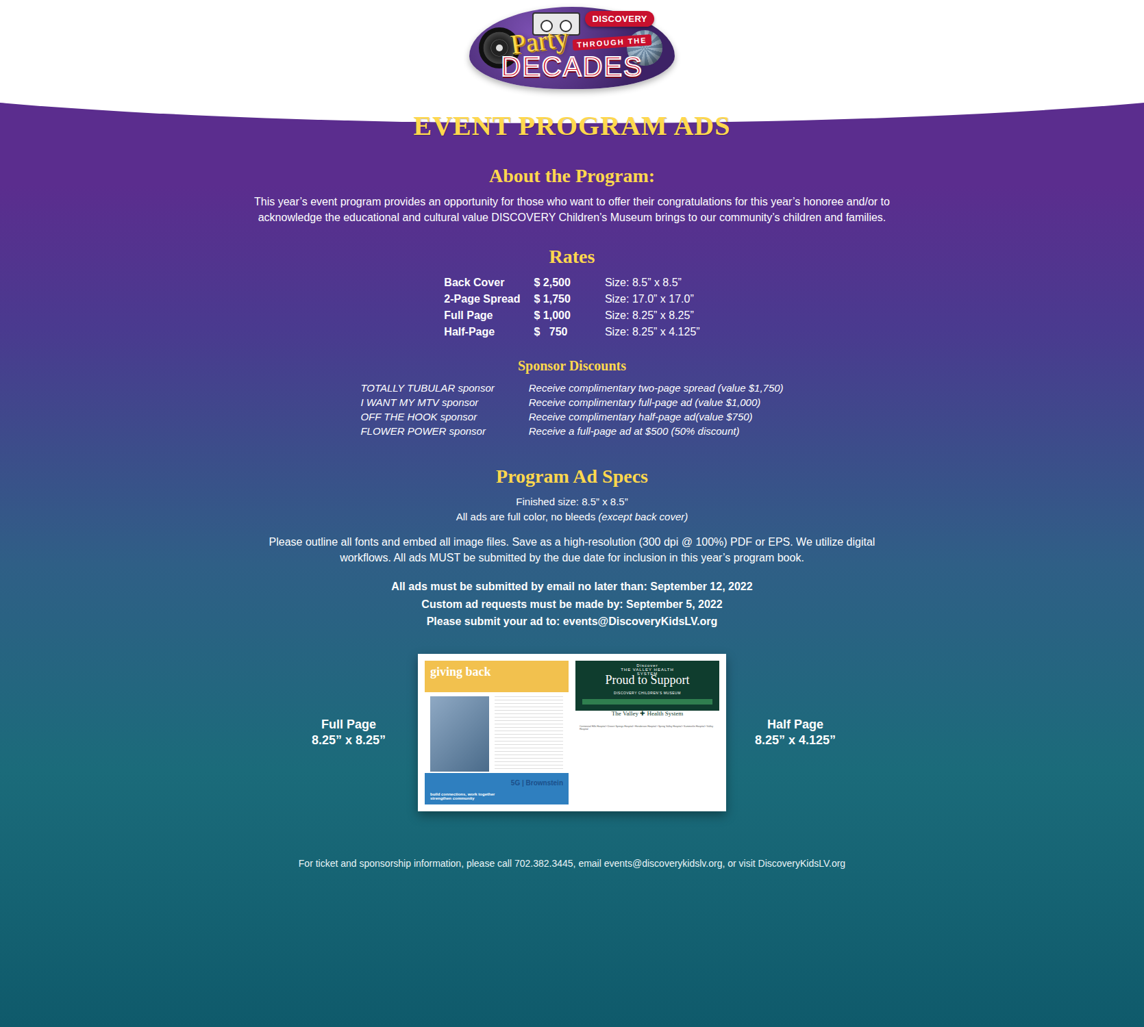DISCOVERY
Party
THROUGH THE
DECADES
EVENT PROGRAM ADS
About the Program:
This year’s event program provides an opportunity for those who want to offer their congratulations for this year’s honoree and/or to acknowledge the educational and cultural value DISCOVERY Children’s Museum brings to our community’s children and families.
Rates
| Back Cover | $ 2,500 | Size: 8.5” x 8.5” |
| 2-Page Spread | $ 1,750 | Size: 17.0” x 17.0” |
| Full Page | $ 1,000 | Size: 8.25” x 8.25” |
| Half-Page | $ 750 | Size: 8.25” x 4.125” |
Sponsor Discounts
| TOTALLY TUBULAR sponsor | Receive complimentary two-page spread (value $1,750) |
| I WANT MY MTV sponsor | Receive complimentary full-page ad (value $1,000) |
| OFF THE HOOK sponsor | Receive complimentary half-page ad(value $750) |
| FLOWER POWER sponsor | Receive a full-page ad at $500 (50% discount) |
Program Ad Specs
Finished size: 8.5” x 8.5”
All ads are full color, no bleeds (except back cover)
Please outline all fonts and embed all image files. Save as a high-resolution (300 dpi @ 100%) PDF or EPS. We utilize digital workflows. All ads MUST be submitted by the due date for inclusion in this year’s program book.
All ads must be submitted by email no later than: September 12, 2022
Custom ad requests must be made by: September 5, 2022
Please submit your ad to: events@DiscoveryKidsLV.org
Full Page
8.25” x 8.25”
giving back
5G | Brownstein
build connections, work together
strengthen community
Discover
THE VALLEY HEALTH SYSTEM
Proud to Support
DISCOVERY CHILDREN’S MUSEUM
The Valley ✚ Health System
Centennial Hills Hospital • Desert Springs Hospital • Henderson Hospital • Spring Valley Hospital • Summerlin Hospital • Valley Hospital
Half Page
8.25” x 4.125”
For ticket and sponsorship information, please call 702.382.3445, email events@discoverykidslv.org, or visit DiscoveryKidsLV.org